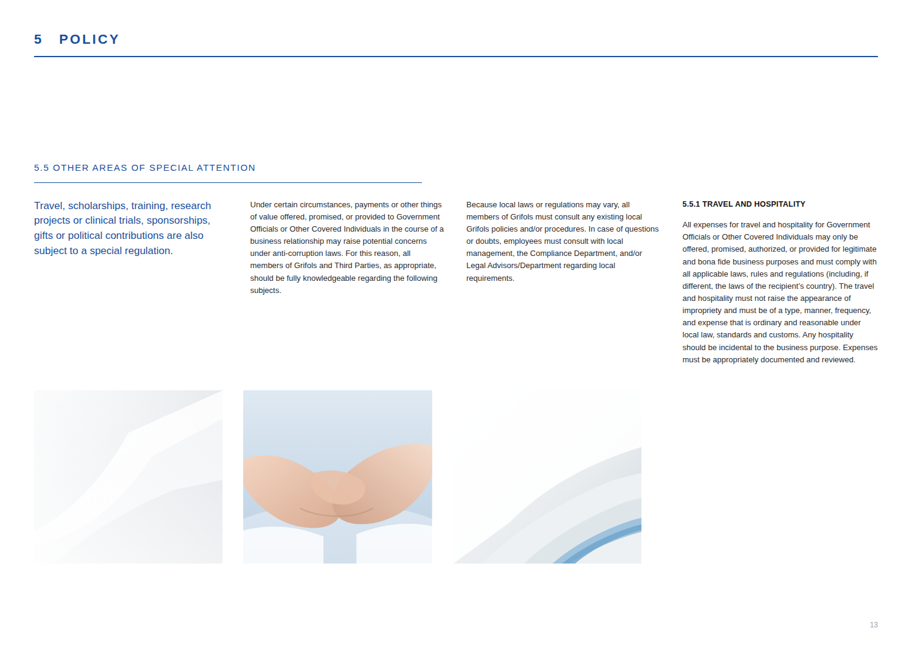5 POLICY
5.5 Other Areas of Special Attention
Travel, scholarships, training, research projects or clinical trials, sponsorships, gifts or political contributions are also subject to a special regulation.
Under certain circumstances, payments or other things of value offered, promised, or provided to Government Officials or Other Covered Individuals in the course of a business relationship may raise potential concerns under anti-corruption laws. For this reason, all members of Grifols and Third Parties, as appropriate, should be fully knowledgeable regarding the following subjects.
Because local laws or regulations may vary, all members of Grifols must consult any existing local Grifols policies and/or procedures. In case of questions or doubts, employees must consult with local management, the Compliance Department, and/or Legal Advisors/Department regarding local requirements.
5.5.1 Travel and Hospitality
All expenses for travel and hospitality for Government Officials or Other Covered Individuals may only be offered, promised, authorized, or provided for legitimate and bona fide business purposes and must comply with all applicable laws, rules and regulations (including, if different, the laws of the recipient’s country). The travel and hospitality must not raise the appearance of impropriety and must be of a type, manner, frequency, and expense that is ordinary and reasonable under local law, standards and customs. Any hospitality should be incidental to the business purpose. Expenses must be appropriately documented and reviewed.
13